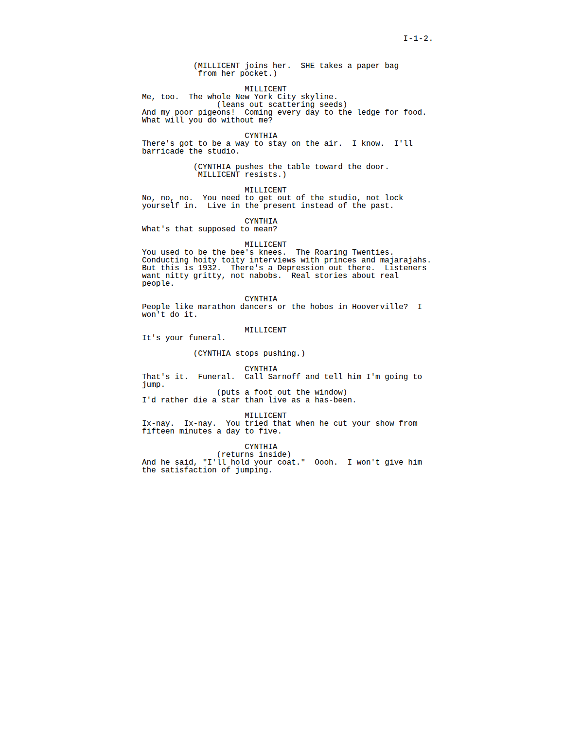I-1-2.
(MILLICENT joins her. SHE takes a paper bag from her pocket.)
MILLICENT
Me, too. The whole New York City skyline.
(leans out scattering seeds)
And my poor pigeons! Coming every day to the ledge for food. What will you do without me?
CYNTHIA
There's got to be a way to stay on the air. I know. I'll barricade the studio.
(CYNTHIA pushes the table toward the door. MILLICENT resists.)
MILLICENT
No, no, no. You need to get out of the studio, not lock yourself in. Live in the present instead of the past.
CYNTHIA
What's that supposed to mean?
MILLICENT
You used to be the bee's knees. The Roaring Twenties. Conducting hoity toity interviews with princes and majarajahs. But this is 1932. There's a Depression out there. Listeners want nitty gritty, not nabobs. Real stories about real people.
CYNTHIA
People like marathon dancers or the hobos in Hooverville? I won't do it.
MILLICENT
It's your funeral.
(CYNTHIA stops pushing.)
CYNTHIA
That's it. Funeral. Call Sarnoff and tell him I'm going to jump.
(puts a foot out the window)
I'd rather die a star than live as a has-been.
MILLICENT
Ix-nay. Ix-nay. You tried that when he cut your show from fifteen minutes a day to five.
CYNTHIA
(returns inside)
And he said, "I'll hold your coat." Oooh. I won't give him the satisfaction of jumping.